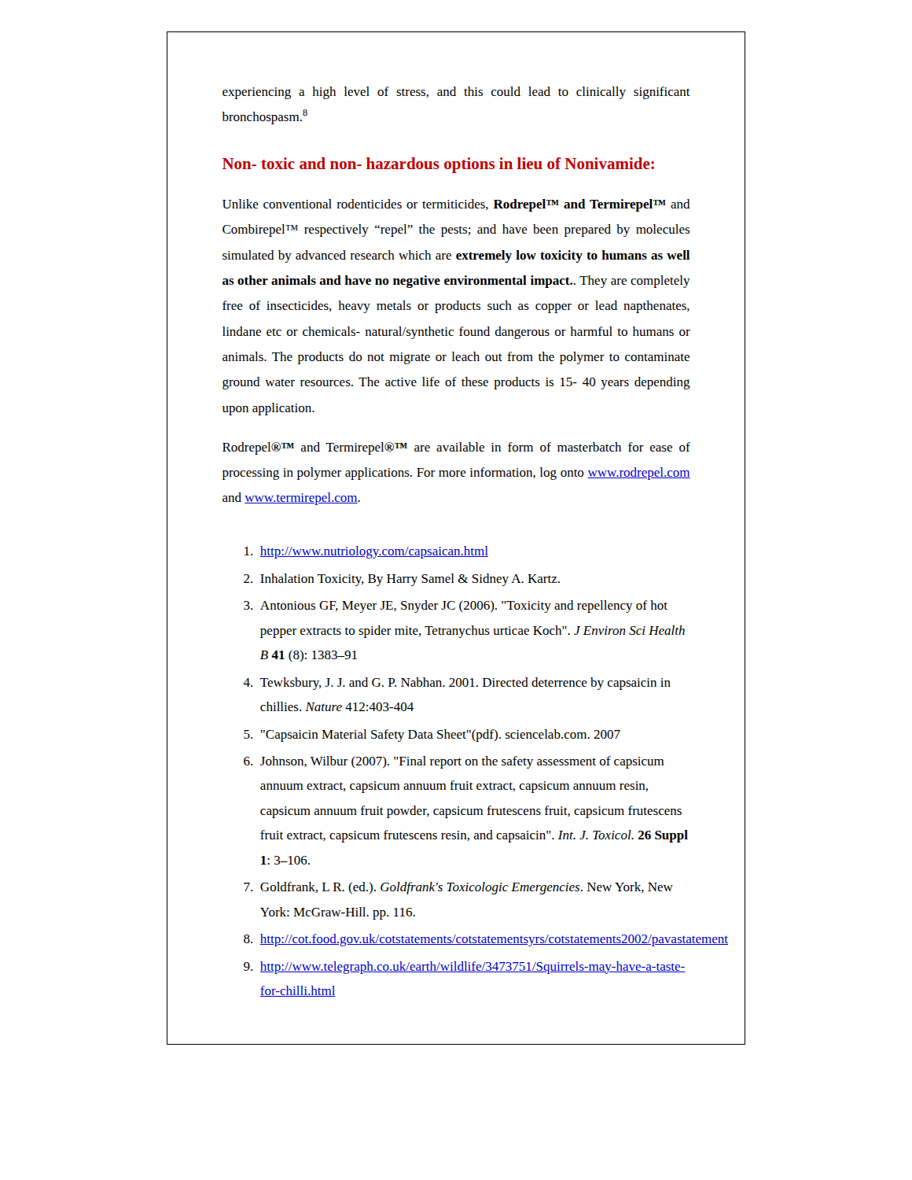experiencing a high level of stress, and this could lead to clinically significant bronchospasm.8
Non- toxic and non- hazardous options in lieu of Nonivamide:
Unlike conventional rodenticides or termiticides, Rodrepel™ and Termirepel™ and Combirepel™ respectively “repel” the pests; and have been prepared by molecules simulated by advanced research which are extremely low toxicity to humans as well as other animals and have no negative environmental impact.. They are completely free of insecticides, heavy metals or products such as copper or lead napthenates, lindane etc or chemicals- natural/synthetic found dangerous or harmful to humans or animals. The products do not migrate or leach out from the polymer to contaminate ground water resources. The active life of these products is 15- 40 years depending upon application.
Rodrepel®™ and Termirepel®™ are available in form of masterbatch for ease of processing in polymer applications. For more information, log onto www.rodrepel.com and www.termirepel.com.
http://www.nutriology.com/capsaican.html
Inhalation Toxicity, By Harry Samel & Sidney A. Kartz.
Antonious GF, Meyer JE, Snyder JC (2006). "Toxicity and repellency of hot pepper extracts to spider mite, Tetranychus urticae Koch". J Environ Sci Health B 41 (8): 1383–91
Tewksbury, J. J. and G. P. Nabhan. 2001. Directed deterrence by capsaicin in chillies. Nature 412:403-404
"Capsaicin Material Safety Data Sheet"(pdf). sciencelab.com. 2007
Johnson, Wilbur (2007). "Final report on the safety assessment of capsicum annuum extract, capsicum annuum fruit extract, capsicum annuum resin, capsicum annuum fruit powder, capsicum frutescens fruit, capsicum frutescens fruit extract, capsicum frutescens resin, and capsaicin". Int. J. Toxicol. 26 Suppl 1: 3–106.
Goldfrank, L R. (ed.). Goldfrank's Toxicologic Emergencies. New York, New York: McGraw-Hill. pp. 116.
http://cot.food.gov.uk/cotstatements/cotstatementsyrs/cotstatements2002/pavastatement
http://www.telegraph.co.uk/earth/wildlife/3473751/Squirrels-may-have-a-taste-for-chilli.html